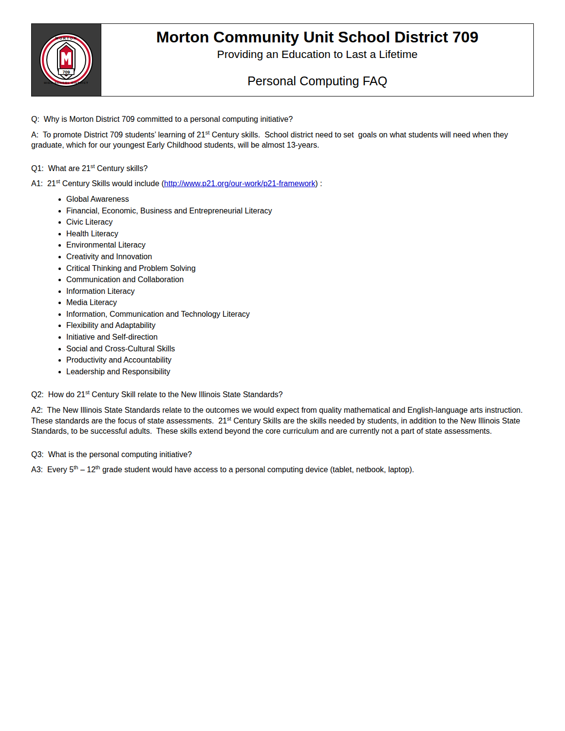709 MORTON HIGH SCHOOL DISTRICT
Morton Community Unit School District 709
Providing an Education to Last a Lifetime
Personal Computing FAQ
Q: Why is Morton District 709 committed to a personal computing initiative?
A: To promote District 709 students’ learning of 21st Century skills. School district need to set goals on what students will need when they graduate, which for our youngest Early Childhood students, will be almost 13-years.
Q1: What are 21st Century skills?
A1: 21st Century Skills would include (http://www.p21.org/our-work/p21-framework) :
Global Awareness
Financial, Economic, Business and Entrepreneurial Literacy
Civic Literacy
Health Literacy
Environmental Literacy
Creativity and Innovation
Critical Thinking and Problem Solving
Communication and Collaboration
Information Literacy
Media Literacy
Information, Communication and Technology Literacy
Flexibility and Adaptability
Initiative and Self-direction
Social and Cross-Cultural Skills
Productivity and Accountability
Leadership and Responsibility
Q2: How do 21st Century Skill relate to the New Illinois State Standards?
A2: The New Illinois State Standards relate to the outcomes we would expect from quality mathematical and English-language arts instruction. These standards are the focus of state assessments. 21st Century Skills are the skills needed by students, in addition to the New Illinois State Standards, to be successful adults. These skills extend beyond the core curriculum and are currently not a part of state assessments.
Q3: What is the personal computing initiative?
A3: Every 5th – 12th grade student would have access to a personal computing device (tablet, netbook, laptop).